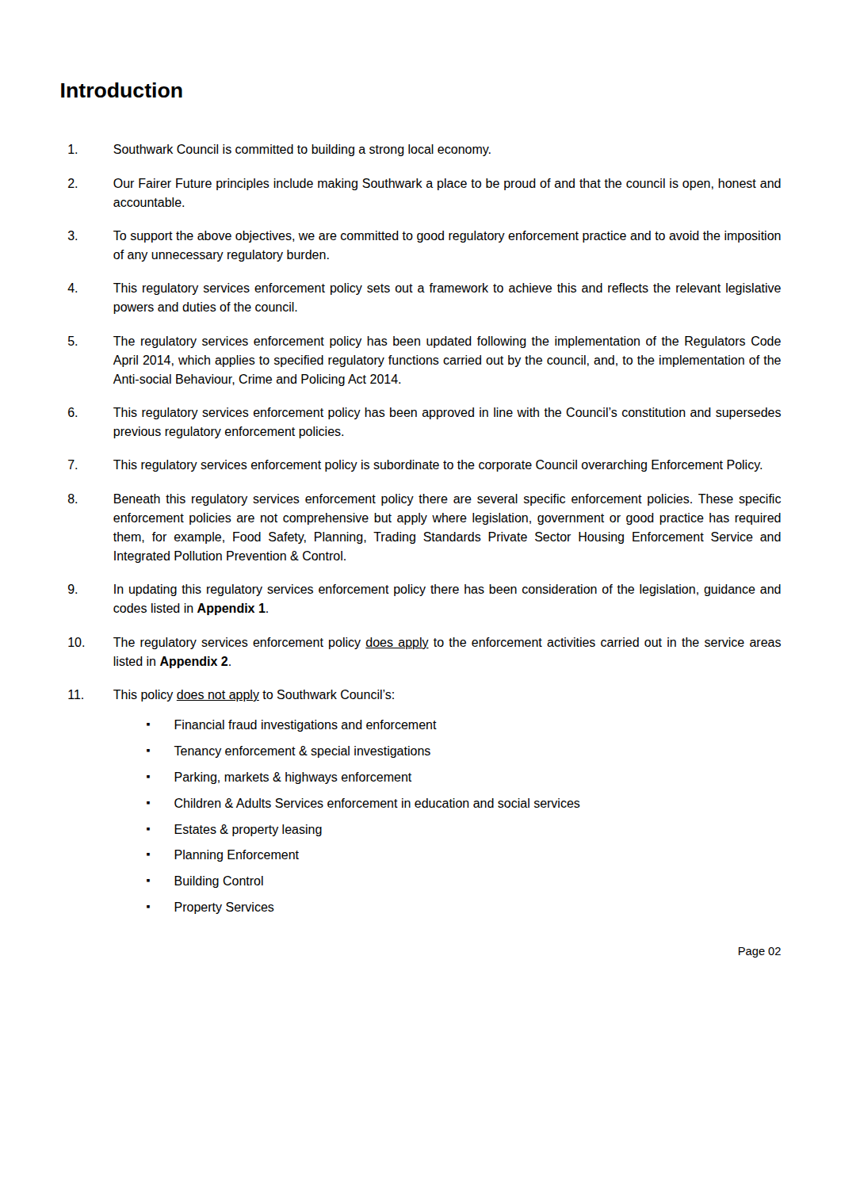Introduction
Southwark Council is committed to building a strong local economy.
Our Fairer Future principles include making Southwark a place to be proud of and that the council is open, honest and accountable.
To support the above objectives, we are committed to good regulatory enforcement practice and to avoid the imposition of any unnecessary regulatory burden.
This regulatory services enforcement policy sets out a framework to achieve this and reflects the relevant legislative powers and duties of the council.
The regulatory services enforcement policy has been updated following the implementation of the Regulators Code April 2014, which applies to specified regulatory functions carried out by the council, and, to the implementation of the Anti-social Behaviour, Crime and Policing Act 2014.
This regulatory services enforcement policy has been approved in line with the Council’s constitution and supersedes previous regulatory enforcement policies.
This regulatory services enforcement policy is subordinate to the corporate Council overarching Enforcement Policy.
Beneath this regulatory services enforcement policy there are several specific enforcement policies. These specific enforcement policies are not comprehensive but apply where legislation, government or good practice has required them, for example, Food Safety, Planning, Trading Standards Private Sector Housing Enforcement Service and Integrated Pollution Prevention & Control.
In updating this regulatory services enforcement policy there has been consideration of the legislation, guidance and codes listed in Appendix 1.
The regulatory services enforcement policy does apply to the enforcement activities carried out in the service areas listed in Appendix 2.
This policy does not apply to Southwark Council’s:
Financial fraud investigations and enforcement
Tenancy enforcement & special investigations
Parking, markets & highways enforcement
Children & Adults Services enforcement in education and social services
Estates & property leasing
Planning Enforcement
Building Control
Property Services
Page 02